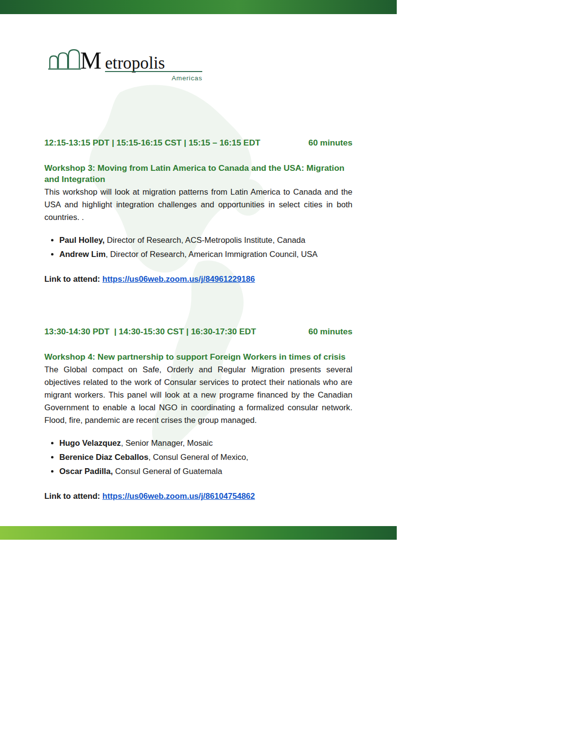M etropolis Americas
12:15-13:15 PDT | 15:15-16:15 CST | 15:15 – 16:15 EDT 60 minutes
Workshop 3: Moving from Latin America to Canada and the USA: Migration and Integration
This workshop will look at migration patterns from Latin America to Canada and the USA and highlight integration challenges and opportunities in select cities in both countries. .
Paul Holley, Director of Research, ACS-Metropolis Institute, Canada
Andrew Lim, Director of Research, American Immigration Council, USA
Link to attend: https://us06web.zoom.us/j/84961229186
13:30-14:30 PDT | 14:30-15:30 CST | 16:30-17:30 EDT 60 minutes
Workshop 4: New partnership to support Foreign Workers in times of crisis
The Global compact on Safe, Orderly and Regular Migration presents several objectives related to the work of Consular services to protect their nationals who are migrant workers. This panel will look at a new programe financed by the Canadian Government to enable a local NGO in coordinating a formalized consular network. Flood, fire, pandemic are recent crises the group managed.
Hugo Velazquez, Senior Manager, Mosaic
Berenice Diaz Ceballos, Consul General of Mexico,
Oscar Padilla, Consul General of Guatemala
Link to attend: https://us06web.zoom.us/j/86104754862